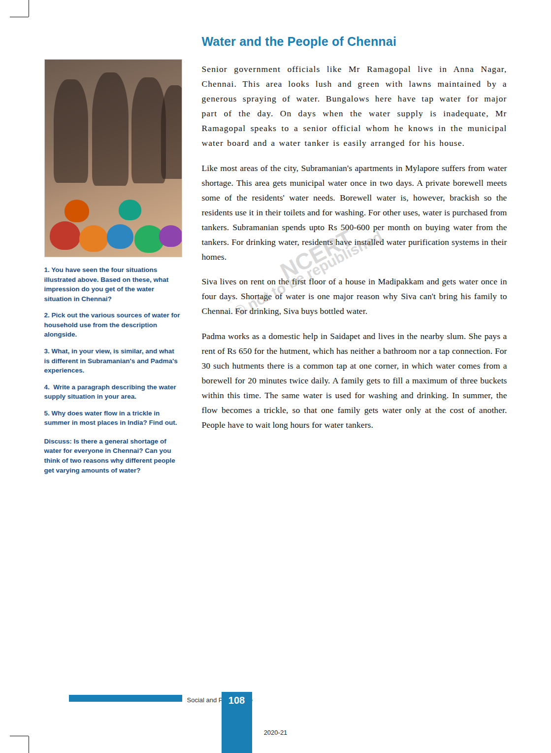1. You have seen the four situations illustrated above. Based on these, what impression do you get of the water situation in Chennai?
2. Pick out the various sources of water for household use from the description alongside.
3. What, in your view, is similar, and what is different in Subramanian's and Padma's experiences.
4. Write a paragraph describing the water supply situation in your area.
5. Why does water flow in a trickle in summer in most places in India? Find out.
Discuss: Is there a general shortage of water for everyone in Chennai? Can you think of two reasons why different people get varying amounts of water?
Water and the People of Chennai
Senior government officials like Mr Ramagopal live in Anna Nagar, Chennai. This area looks lush and green with lawns maintained by a generous spraying of water. Bungalows here have tap water for major part of the day. On days when the water supply is inadequate, Mr Ramagopal speaks to a senior official whom he knows in the municipal water board and a water tanker is easily arranged for his house.
Like most areas of the city, Subramanian's apartments in Mylapore suffers from water shortage. This area gets municipal water once in two days. A private borewell meets some of the residents' water needs. Borewell water is, however, brackish so the residents use it in their toilets and for washing. For other uses, water is purchased from tankers. Subramanian spends upto Rs 500-600 per month on buying water from the tankers. For drinking water, residents have installed water purification systems in their homes.
Siva lives on rent on the first floor of a house in Madipakkam and gets water once in four days. Shortage of water is one major reason why Siva can't bring his family to Chennai. For drinking, Siva buys bottled water.
Padma works as a domestic help in Saidapet and lives in the nearby slum. She pays a rent of Rs 650 for the hutment, which has neither a bathroom nor a tap connection. For 30 such hutments there is a common tap at one corner, in which water comes from a borewell for 20 minutes twice daily. A family gets to fill a maximum of three buckets within this time. The same water is used for washing and drinking. In summer, the flow becomes a trickle, so that one family gets water only at the cost of another. People have to wait long hours for water tankers.
NCERT © not to be republished
Social and Political Life
108
2020-21